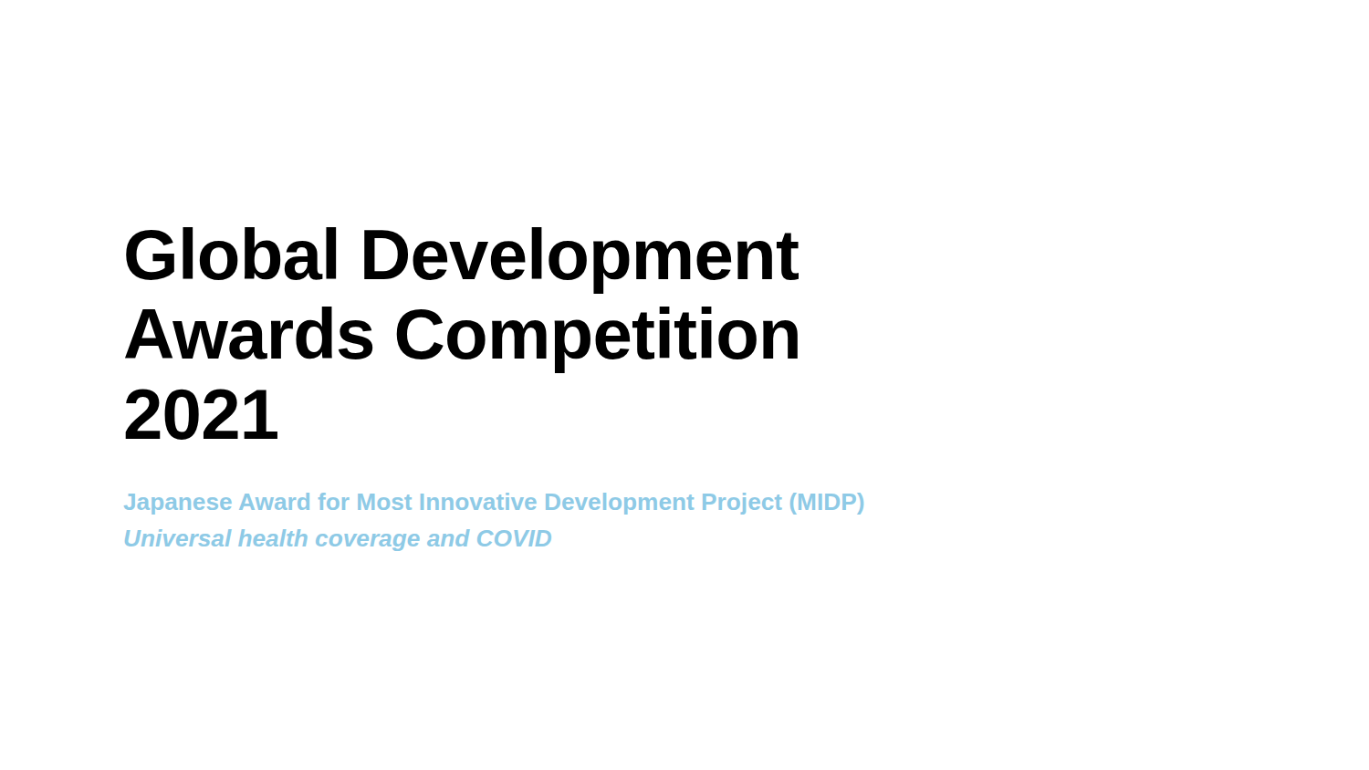Global Development Awards Competition 2021
Japanese Award for Most Innovative Development Project (MIDP) Universal health coverage and COVID